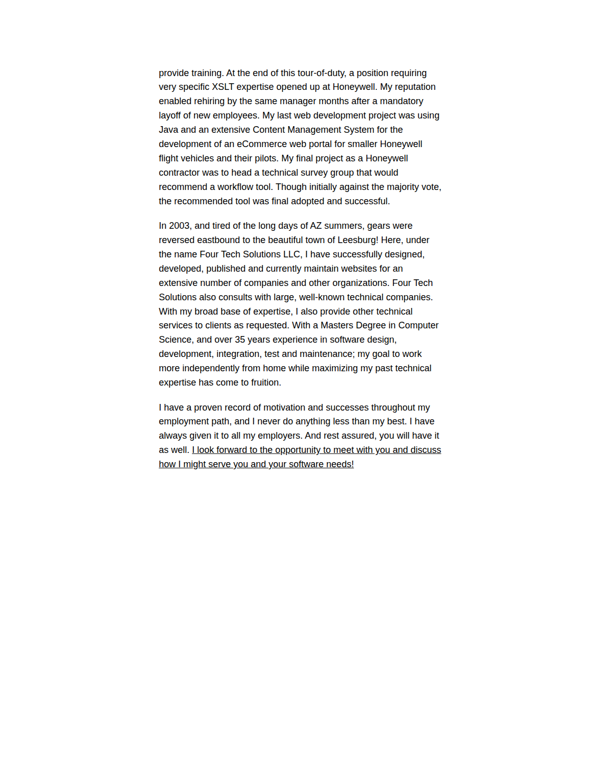provide training. At the end of this tour-of-duty, a position requiring very specific XSLT expertise opened up at Honeywell. My reputation enabled rehiring by the same manager months after a mandatory layoff of new employees. My last web development project was using Java and an extensive Content Management System for the development of an eCommerce web portal for smaller Honeywell flight vehicles and their pilots. My final project as a Honeywell contractor was to head a technical survey group that would recommend a workflow tool. Though initially against the majority vote, the recommended tool was final adopted and successful.
In 2003, and tired of the long days of AZ summers, gears were reversed eastbound to the beautiful town of Leesburg! Here, under the name Four Tech Solutions LLC, I have successfully designed, developed, published and currently maintain websites for an extensive number of companies and other organizations. Four Tech Solutions also consults with large, well-known technical companies. With my broad base of expertise, I also provide other technical services to clients as requested. With a Masters Degree in Computer Science, and over 35 years experience in software design, development, integration, test and maintenance; my goal to work more independently from home while maximizing my past technical expertise has come to fruition.
I have a proven record of motivation and successes throughout my employment path, and I never do anything less than my best. I have always given it to all my employers. And rest assured, you will have it as well. I look forward to the opportunity to meet with you and discuss how I might serve you and your software needs!